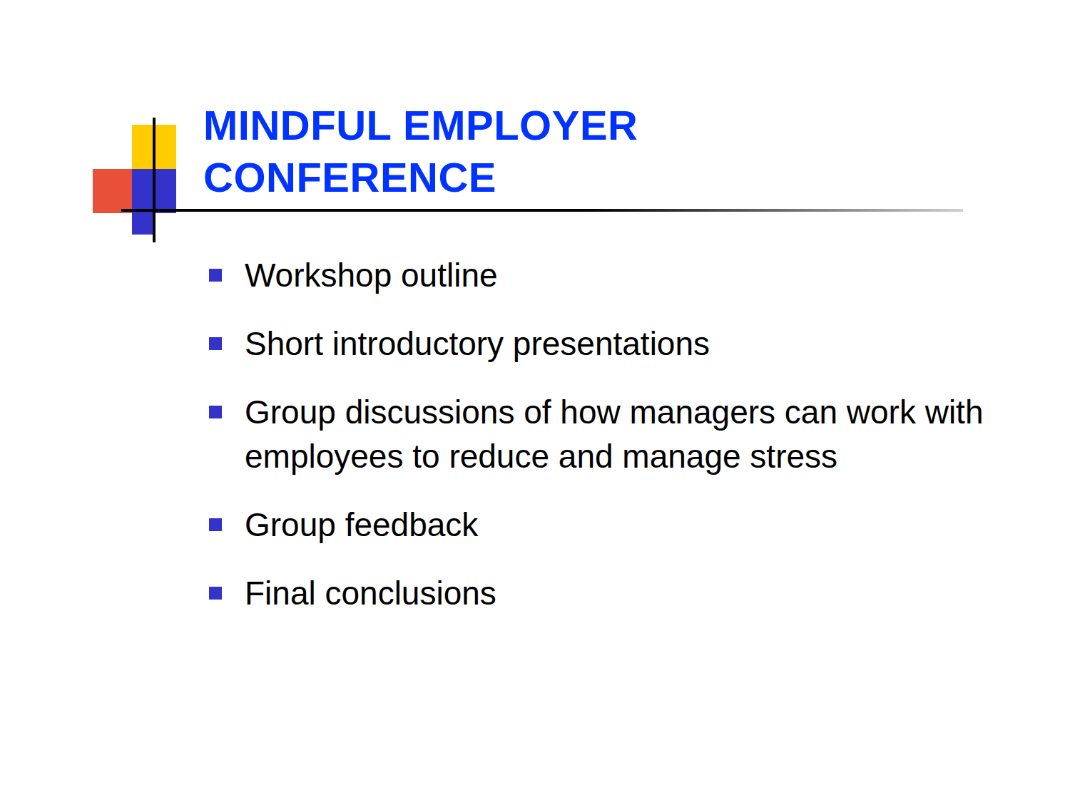MINDFUL EMPLOYER
CONFERENCE
Workshop outline
Short introductory presentations
Group discussions of how managers can work with employees to reduce and manage stress
Group feedback
Final conclusions